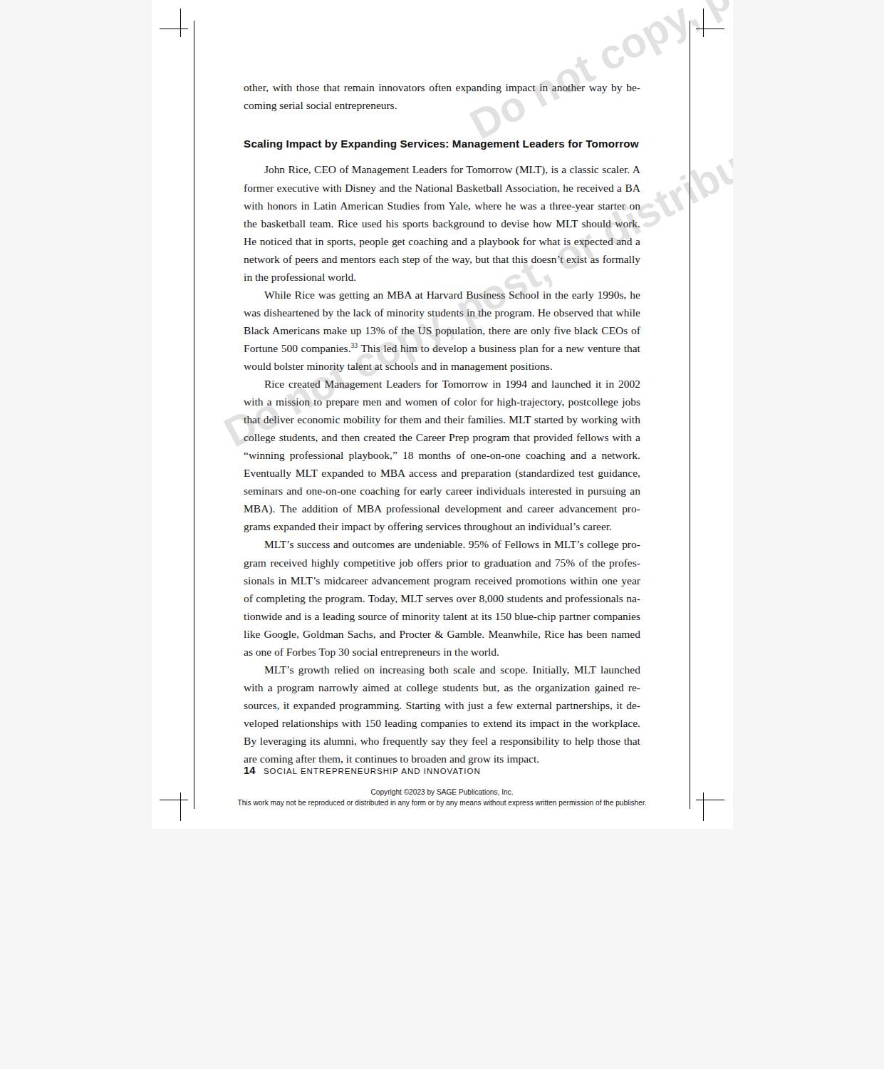Do not copy, post, or distribute Do not copy, post, or distribute
other, with those that remain innovators often expanding impact in another way by becoming serial social entrepreneurs.
Scaling Impact by Expanding Services: Management Leaders for Tomorrow
John Rice, CEO of Management Leaders for Tomorrow (MLT), is a classic scaler. A former executive with Disney and the National Basketball Association, he received a BA with honors in Latin American Studies from Yale, where he was a three-year starter on the basketball team. Rice used his sports background to devise how MLT should work. He noticed that in sports, people get coaching and a playbook for what is expected and a network of peers and mentors each step of the way, but that this doesn’t exist as formally in the professional world.
While Rice was getting an MBA at Harvard Business School in the early 1990s, he was disheartened by the lack of minority students in the program. He observed that while Black Americans make up 13% of the US population, there are only five black CEOs of Fortune 500 companies.33 This led him to develop a business plan for a new venture that would bolster minority talent at schools and in management positions.
Rice created Management Leaders for Tomorrow in 1994 and launched it in 2002 with a mission to prepare men and women of color for high-trajectory, postcollege jobs that deliver economic mobility for them and their families. MLT started by working with college students, and then created the Career Prep program that provided fellows with a “winning professional playbook,” 18 months of one-on-one coaching and a network. Eventually MLT expanded to MBA access and preparation (standardized test guidance, seminars and one-on-one coaching for early career individuals interested in pursuing an MBA). The addition of MBA professional development and career advancement programs expanded their impact by offering services throughout an individual’s career.
MLT’s success and outcomes are undeniable. 95% of Fellows in MLT’s college program received highly competitive job offers prior to graduation and 75% of the professionals in MLT’s midcareer advancement program received promotions within one year of completing the program. Today, MLT serves over 8,000 students and professionals nationwide and is a leading source of minority talent at its 150 blue-chip partner companies like Google, Goldman Sachs, and Procter & Gamble. Meanwhile, Rice has been named as one of Forbes Top 30 social entrepreneurs in the world.
MLT’s growth relied on increasing both scale and scope. Initially, MLT launched with a program narrowly aimed at college students but, as the organization gained resources, it expanded programming. Starting with just a few external partnerships, it developed relationships with 150 leading companies to extend its impact in the workplace. By leveraging its alumni, who frequently say they feel a responsibility to help those that are coming after them, it continues to broaden and grow its impact.
14 Social Entrepreneurship and Innovation
Copyright ©2023 by SAGE Publications, Inc.
This work may not be reproduced or distributed in any form or by any means without express written permission of the publisher.